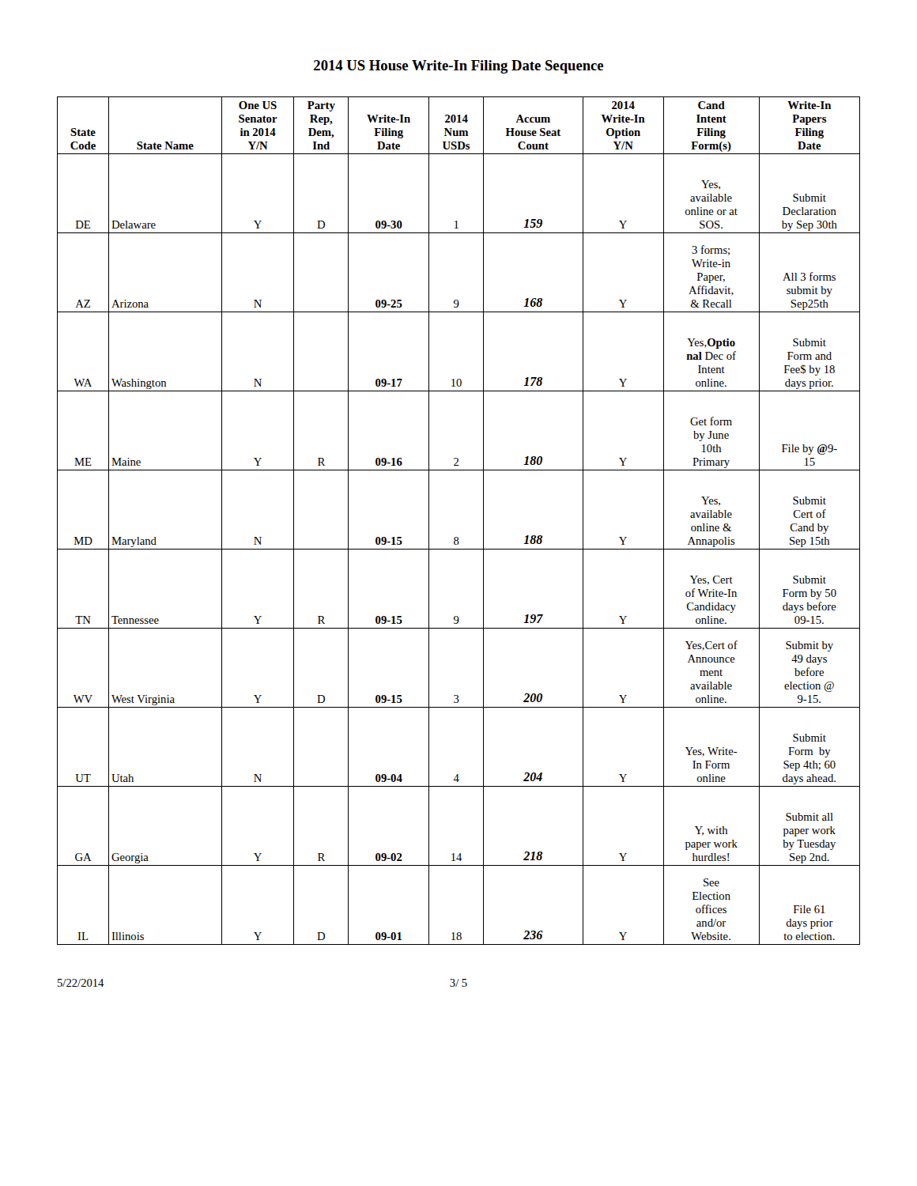2014 US House Write-In Filing Date Sequence
| State Code | State Name | One US Senator in 2014 Y/N | Party Rep, Dem, Ind | Write-In Filing Date | 2014 Num USDs | Accum House Seat Count | 2014 Write-In Option Y/N | Cand Intent Filing Form(s) | Write-In Papers Filing Date |
| --- | --- | --- | --- | --- | --- | --- | --- | --- | --- |
| DE | Delaware | Y | D | 09-30 | 1 | 159 | Y | Yes, available online or at SOS. | Submit Declaration by Sep 30th |
| AZ | Arizona | N | | 09-25 | 9 | 168 | Y | 3 forms; Write-in Paper, Affidavit, & Recall | All 3 forms submit by Sep25th |
| WA | Washington | N | | 09-17 | 10 | 178 | Y | Yes, Optio nal Dec of Intent online. | Submit Form and Fee$ by 18 days prior. |
| ME | Maine | Y | R | 09-16 | 2 | 180 | Y | Get form by June 10th Primary | File by @ 9- 15 |
| MD | Maryland | N | | 09-15 | 8 | 188 | Y | Yes, available online & Annapolis | Submit Cert of Cand by Sep 15th |
| TN | Tennessee | Y | R | 09-15 | 9 | 197 | Y | Yes, Cert of Write-In Candidacy online. | Submit Form by 50 days before 09-15. |
| WV | West Virginia | Y | D | 09-15 | 3 | 200 | Y | Yes,Cert of Announce ment available online. | Submit by 49 days before election @ 9-15. |
| UT | Utah | N | | 09-04 | 4 | 204 | Y | Yes, Write- In Form online | Submit Form by Sep 4th; 60 days ahead. |
| GA | Georgia | Y | R | 09-02 | 14 | 218 | Y | Y, with paper work hurdles! | Submit all paper work by Tuesday Sep 2nd. |
| IL | Illinois | Y | D | 09-01 | 18 | 236 | Y | See Election offices and/or Website. | File 61 days prior to election. |
5/22/2014
3/ 5